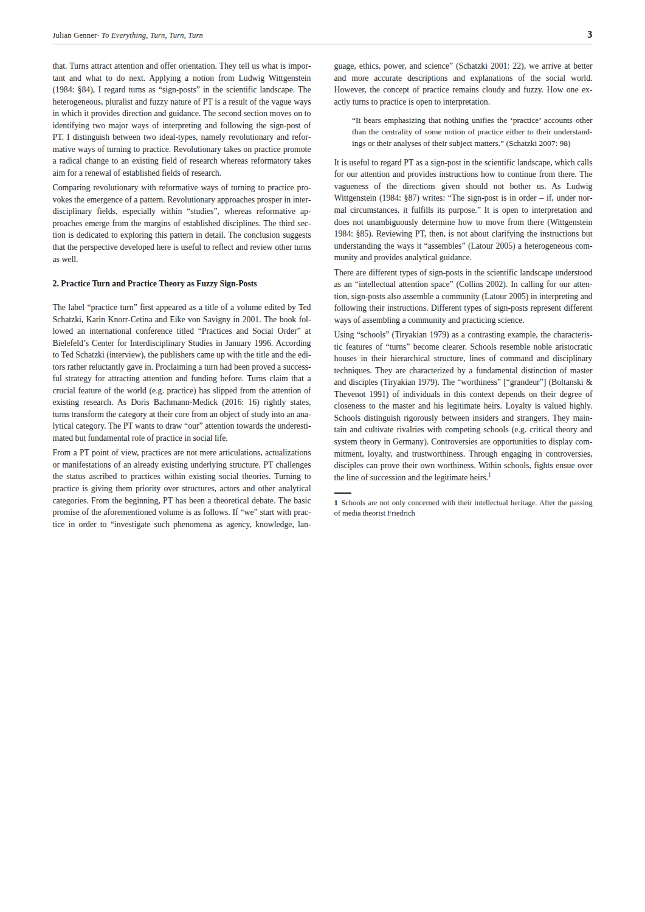Julian Genner· To Everything, Turn, Turn, Turn 3
that. Turns attract attention and offer orientation. They tell us what is important and what to do next. Applying a notion from Ludwig Wittgenstein (1984: §84), I regard turns as “sign-posts” in the scientific landscape. The heterogeneous, pluralist and fuzzy nature of PT is a result of the vague ways in which it provides direction and guidance. The second section moves on to identifying two major ways of interpreting and following the sign-post of PT. I distinguish between two ideal-types, namely revolutionary and reformative ways of turning to practice. Revolutionary takes on practice promote a radical change to an existing field of research whereas reformatory takes aim for a renewal of established fields of research.
Comparing revolutionary with reformative ways of turning to practice provokes the emergence of a pattern. Revolutionary approaches prosper in interdisciplinary fields, especially within “studies”, whereas reformative approaches emerge from the margins of established disciplines. The third section is dedicated to exploring this pattern in detail. The conclusion suggests that the perspective developed here is useful to reflect and review other turns as well.
2. Practice Turn and Practice Theory as Fuzzy Sign-Posts
The label “practice turn” first appeared as a title of a volume edited by Ted Schatzki, Karin Knorr-Cetina and Eike von Savigny in 2001. The book followed an international conference titled “Practices and Social Order” at Bielefeld’s Center for Interdisciplinary Studies in January 1996. According to Ted Schatzki (interview), the publishers came up with the title and the editors rather reluctantly gave in. Proclaiming a turn had been proved a successful strategy for attracting attention and funding before. Turns claim that a crucial feature of the world (e.g. practice) has slipped from the attention of existing research. As Doris Bachmann-Medick (2016: 16) rightly states, turns transform the category at their core from an object of study into an analytical category. The PT wants to draw “our” attention towards the underestimated but fundamental role of practice in social life.
From a PT point of view, practices are not mere articulations, actualizations or manifestations of an already existing underlying structure. PT challenges the status ascribed to practices within existing social theories. Turning to practice is giving them priority over structures, actors and other analytical categories. From the beginning, PT has been a theoretical debate. The basic promise of the aforementioned volume is as follows. If “we” start with practice in order to “investigate such phenomena as agency, knowledge, language, ethics, power, and science” (Schatzki 2001: 22), we arrive at better and more accurate descriptions and explanations of the social world. However, the concept of practice remains cloudy and fuzzy. How one exactly turns to practice is open to interpretation.
“It bears emphasizing that nothing unifies the ‘practice’ accounts other than the centrality of some notion of practice either to their understandings or their analyses of their subject matters.” (Schatzki 2007: 98)
It is useful to regard PT as a sign-post in the scientific landscape, which calls for our attention and provides instructions how to continue from there. The vagueness of the directions given should not bother us. As Ludwig Wittgenstein (1984: §87) writes: “The sign-post is in order – if, under normal circumstances, it fulfills its purpose.” It is open to interpretation and does not unambiguously determine how to move from there (Wittgenstein 1984: §85). Reviewing PT, then, is not about clarifying the instructions but understanding the ways it “assembles” (Latour 2005) a heterogeneous community and provides analytical guidance.
There are different types of sign-posts in the scientific landscape understood as an “intellectual attention space” (Collins 2002). In calling for our attention, sign-posts also assemble a community (Latour 2005) in interpreting and following their instructions. Different types of sign-posts represent different ways of assembling a community and practicing science.
Using “schools” (Tiryakian 1979) as a contrasting example, the characteristic features of “turns” become clearer. Schools resemble noble aristocratic houses in their hierarchical structure, lines of command and disciplinary techniques. They are characterized by a fundamental distinction of master and disciples (Tiryakian 1979). The “worthiness” [“grandeur”] (Boltanski & Thevenot 1991) of individuals in this context depends on their degree of closeness to the master and his legitimate heirs. Loyalty is valued highly. Schools distinguish rigorously between insiders and strangers. They maintain and cultivate rivalries with competing schools (e.g. critical theory and system theory in Germany). Controversies are opportunities to display commitment, loyalty, and trustworthiness. Through engaging in controversies, disciples can prove their own worthiness. Within schools, fights ensue over the line of succession and the legitimate heirs.1
1 Schools are not only concerned with their intellectual heritage. After the passing of media theorist Friedrich